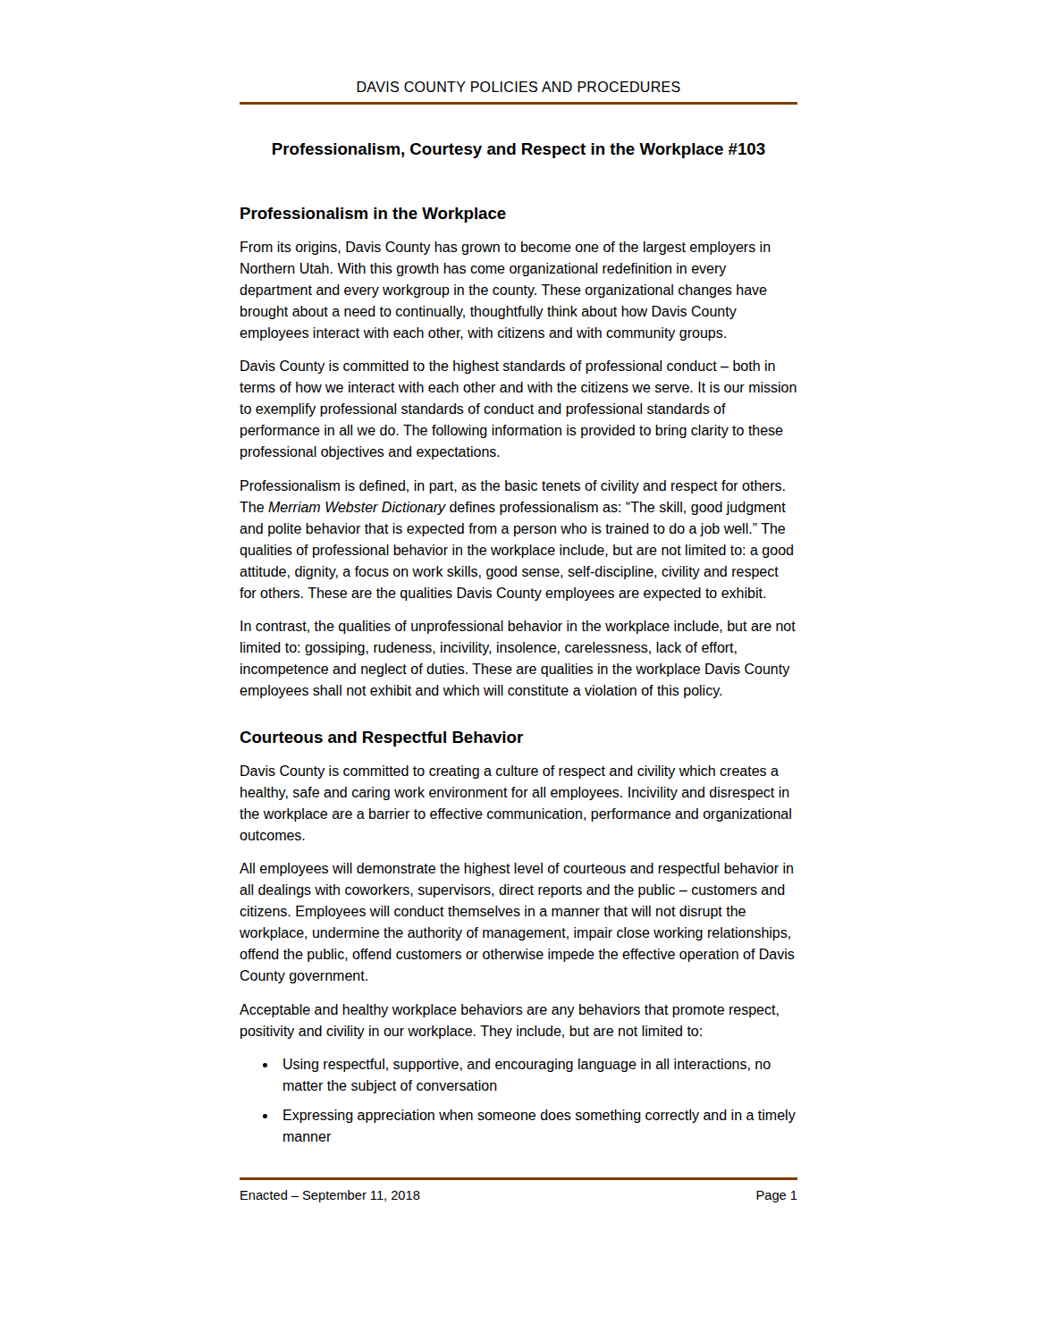DAVIS COUNTY POLICIES AND PROCEDURES
Professionalism, Courtesy and Respect in the Workplace #103
Professionalism in the Workplace
From its origins, Davis County has grown to become one of the largest employers in Northern Utah. With this growth has come organizational redefinition in every department and every workgroup in the county. These organizational changes have brought about a need to continually, thoughtfully think about how Davis County employees interact with each other, with citizens and with community groups.
Davis County is committed to the highest standards of professional conduct – both in terms of how we interact with each other and with the citizens we serve. It is our mission to exemplify professional standards of conduct and professional standards of performance in all we do. The following information is provided to bring clarity to these professional objectives and expectations.
Professionalism is defined, in part, as the basic tenets of civility and respect for others. The Merriam Webster Dictionary defines professionalism as: “The skill, good judgment and polite behavior that is expected from a person who is trained to do a job well.” The qualities of professional behavior in the workplace include, but are not limited to: a good attitude, dignity, a focus on work skills, good sense, self-discipline, civility and respect for others. These are the qualities Davis County employees are expected to exhibit.
In contrast, the qualities of unprofessional behavior in the workplace include, but are not limited to: gossiping, rudeness, incivility, insolence, carelessness, lack of effort, incompetence and neglect of duties. These are qualities in the workplace Davis County employees shall not exhibit and which will constitute a violation of this policy.
Courteous and Respectful Behavior
Davis County is committed to creating a culture of respect and civility which creates a healthy, safe and caring work environment for all employees. Incivility and disrespect in the workplace are a barrier to effective communication, performance and organizational outcomes.
All employees will demonstrate the highest level of courteous and respectful behavior in all dealings with coworkers, supervisors, direct reports and the public – customers and citizens. Employees will conduct themselves in a manner that will not disrupt the workplace, undermine the authority of management, impair close working relationships, offend the public, offend customers or otherwise impede the effective operation of Davis County government.
Acceptable and healthy workplace behaviors are any behaviors that promote respect, positivity and civility in our workplace. They include, but are not limited to:
Using respectful, supportive, and encouraging language in all interactions, no matter the subject of conversation
Expressing appreciation when someone does something correctly and in a timely manner
Enacted – September 11, 2018 Page 1